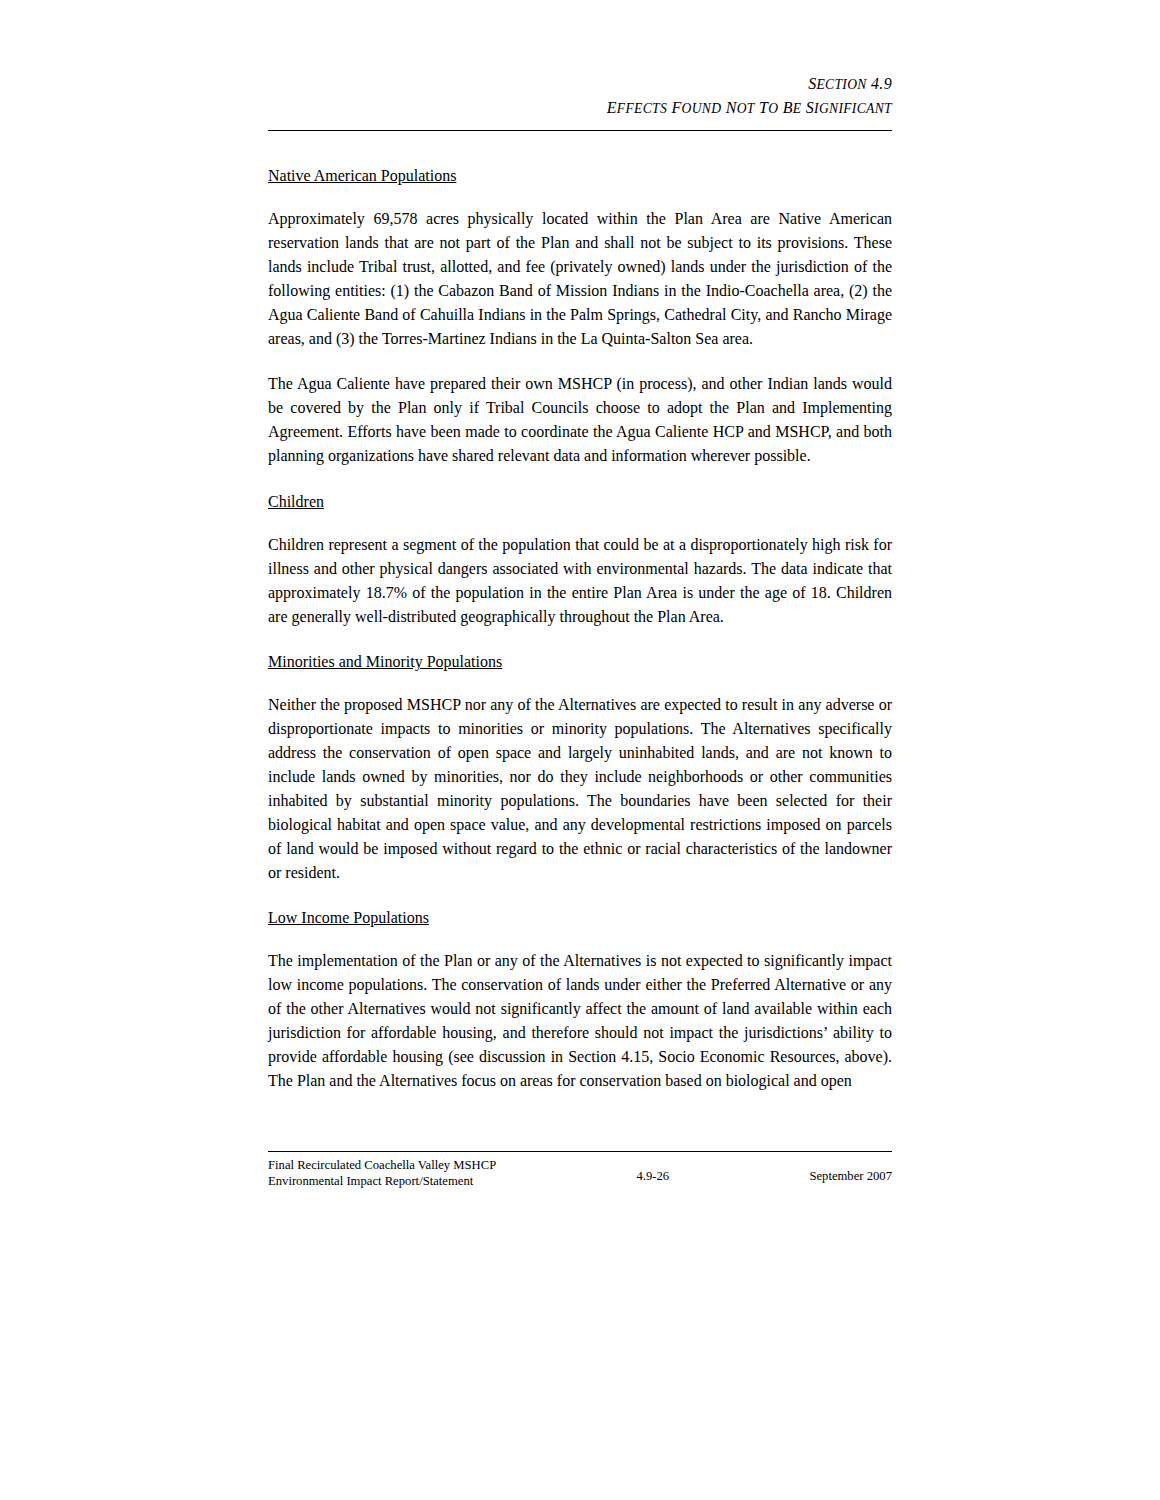SECTION 4.9 EFFECTS FOUND NOT TO BE SIGNIFICANT
Native American Populations
Approximately 69,578 acres physically located within the Plan Area are Native American reservation lands that are not part of the Plan and shall not be subject to its provisions. These lands include Tribal trust, allotted, and fee (privately owned) lands under the jurisdiction of the following entities: (1) the Cabazon Band of Mission Indians in the Indio-Coachella area, (2) the Agua Caliente Band of Cahuilla Indians in the Palm Springs, Cathedral City, and Rancho Mirage areas, and (3) the Torres-Martinez Indians in the La Quinta-Salton Sea area.
The Agua Caliente have prepared their own MSHCP (in process), and other Indian lands would be covered by the Plan only if Tribal Councils choose to adopt the Plan and Implementing Agreement. Efforts have been made to coordinate the Agua Caliente HCP and MSHCP, and both planning organizations have shared relevant data and information wherever possible.
Children
Children represent a segment of the population that could be at a disproportionately high risk for illness and other physical dangers associated with environmental hazards. The data indicate that approximately 18.7% of the population in the entire Plan Area is under the age of 18. Children are generally well-distributed geographically throughout the Plan Area.
Minorities and Minority Populations
Neither the proposed MSHCP nor any of the Alternatives are expected to result in any adverse or disproportionate impacts to minorities or minority populations. The Alternatives specifically address the conservation of open space and largely uninhabited lands, and are not known to include lands owned by minorities, nor do they include neighborhoods or other communities inhabited by substantial minority populations. The boundaries have been selected for their biological habitat and open space value, and any developmental restrictions imposed on parcels of land would be imposed without regard to the ethnic or racial characteristics of the landowner or resident.
Low Income Populations
The implementation of the Plan or any of the Alternatives is not expected to significantly impact low income populations. The conservation of lands under either the Preferred Alternative or any of the other Alternatives would not significantly affect the amount of land available within each jurisdiction for affordable housing, and therefore should not impact the jurisdictions’ ability to provide affordable housing (see discussion in Section 4.15, Socio Economic Resources, above). The Plan and the Alternatives focus on areas for conservation based on biological and open
Final Recirculated Coachella Valley MSHCP
Environmental Impact Report/Statement
4.9-26
September 2007